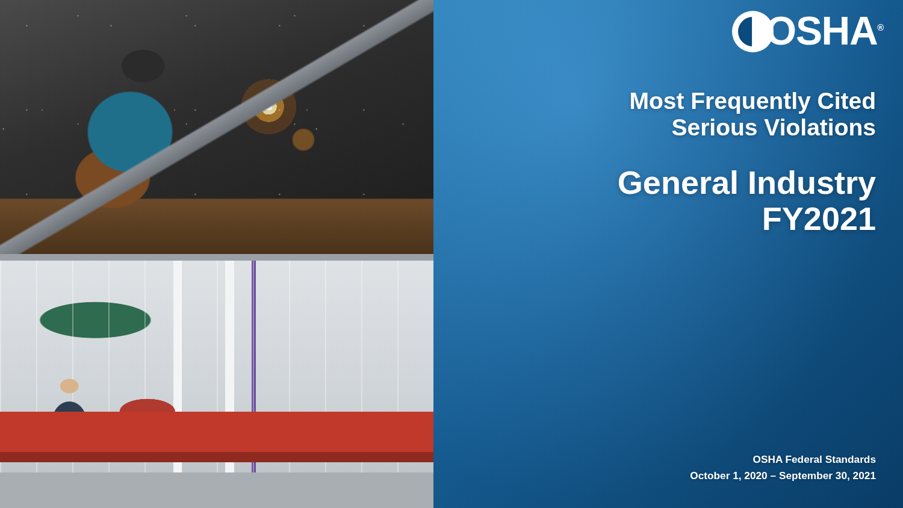OSHA®
Most Frequently Cited
Serious Violations
General Industry
FY2021
OSHA Federal Standards
October 1, 2020 – September 30, 2021